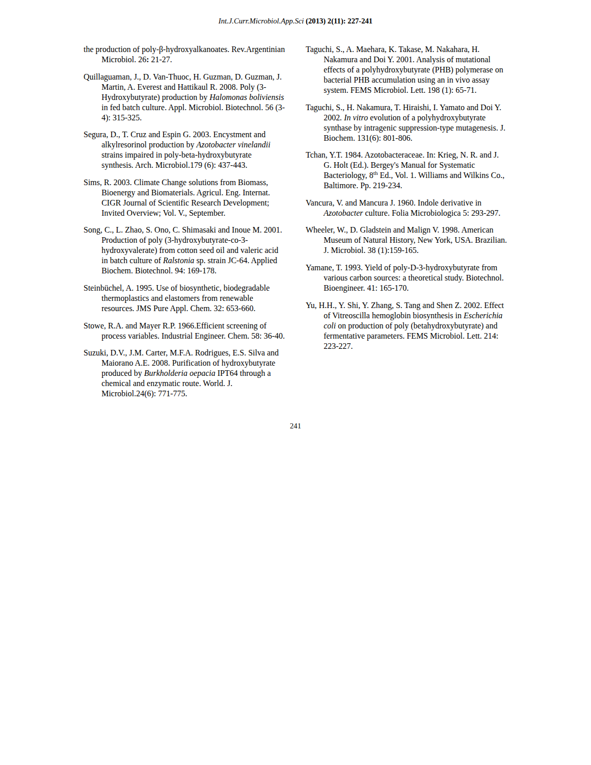Int.J.Curr.Microbiol.App.Sci (2013) 2(11): 227-241
the production of poly-β-hydroxyalkanoates. Rev.Argentinian Microbiol. 26: 21-27.
Quillaguaman, J., D. Van-Thuoc, H. Guzman, D. Guzman, J. Martin, A. Everest and Hattikaul R. 2008. Poly (3-Hydroxybutyrate) production by Halomonas boliviensis in fed batch culture. Appl. Microbiol. Biotechnol. 56 (3-4): 315-325.
Segura, D., T. Cruz and Espin G. 2003. Encystment and alkylresorinol production by Azotobacter vinelandii strains impaired in poly-beta-hydroxybutyrate synthesis. Arch. Microbiol.179 (6): 437-443.
Sims, R. 2003. Climate Change solutions from Biomass, Bioenergy and Biomaterials. Agricul. Eng. Internat. CIGR Journal of Scientific Research Development; Invited Overview; Vol. V., September.
Song, C., L. Zhao, S. Ono, C. Shimasaki and Inoue M. 2001. Production of poly (3-hydroxybutyrate-co-3-hydroxyvalerate) from cotton seed oil and valeric acid in batch culture of Ralstonia sp. strain JC-64. Applied Biochem. Biotechnol. 94: 169-178.
Steinbüchel, A. 1995. Use of biosynthetic, biodegradable thermoplastics and elastomers from renewable resources. JMS Pure Appl. Chem. 32: 653-660.
Stowe, R.A. and Mayer R.P. 1966.Efficient screening of process variables. Industrial Engineer. Chem. 58: 36-40.
Suzuki, D.V., J.M. Carter, M.F.A. Rodrigues, E.S. Silva and Maiorano A.E. 2008. Purification of hydroxybutyrate produced by Burkholderia oepacia IPT64 through a chemical and enzymatic route. World. J. Microbiol.24(6): 771-775.
Taguchi, S., A. Maehara, K. Takase, M. Nakahara, H. Nakamura and Doi Y. 2001. Analysis of mutational effects of a polyhydroxybutyrate (PHB) polymerase on bacterial PHB accumulation using an in vivo assay system. FEMS Microbiol. Lett. 198 (1): 65-71.
Taguchi, S., H. Nakamura, T. Hiraishi, I. Yamato and Doi Y. 2002. In vitro evolution of a polyhydroxybutyrate synthase by intragenic suppression-type mutagenesis. J. Biochem. 131(6): 801-806.
Tchan, Y.T. 1984. Azotobacteraceae. In: Krieg, N. R. and J. G. Holt (Ed.). Bergey's Manual for Systematic Bacteriology, 8th Ed., Vol. 1. Williams and Wilkins Co., Baltimore. Pp. 219-234.
Vancura, V. and Mancura J. 1960. Indole derivative in Azotobacter culture. Folia Microbiologica 5: 293-297.
Wheeler, W., D. Gladstein and Malign V. 1998. American Museum of Natural History, New York, USA. Brazilian. J. Microbiol. 38 (1):159-165.
Yamane, T. 1993. Yield of poly-D-3-hydroxybutyrate from various carbon sources: a theoretical study. Biotechnol. Bioengineer. 41: 165-170.
Yu, H.H., Y. Shi, Y. Zhang, S. Tang and Shen Z. 2002. Effect of Vitreoscilla hemoglobin biosynthesis in Escherichia coli on production of poly (betahydroxybutyrate) and fermentative parameters. FEMS Microbiol. Lett. 214: 223-227.
241